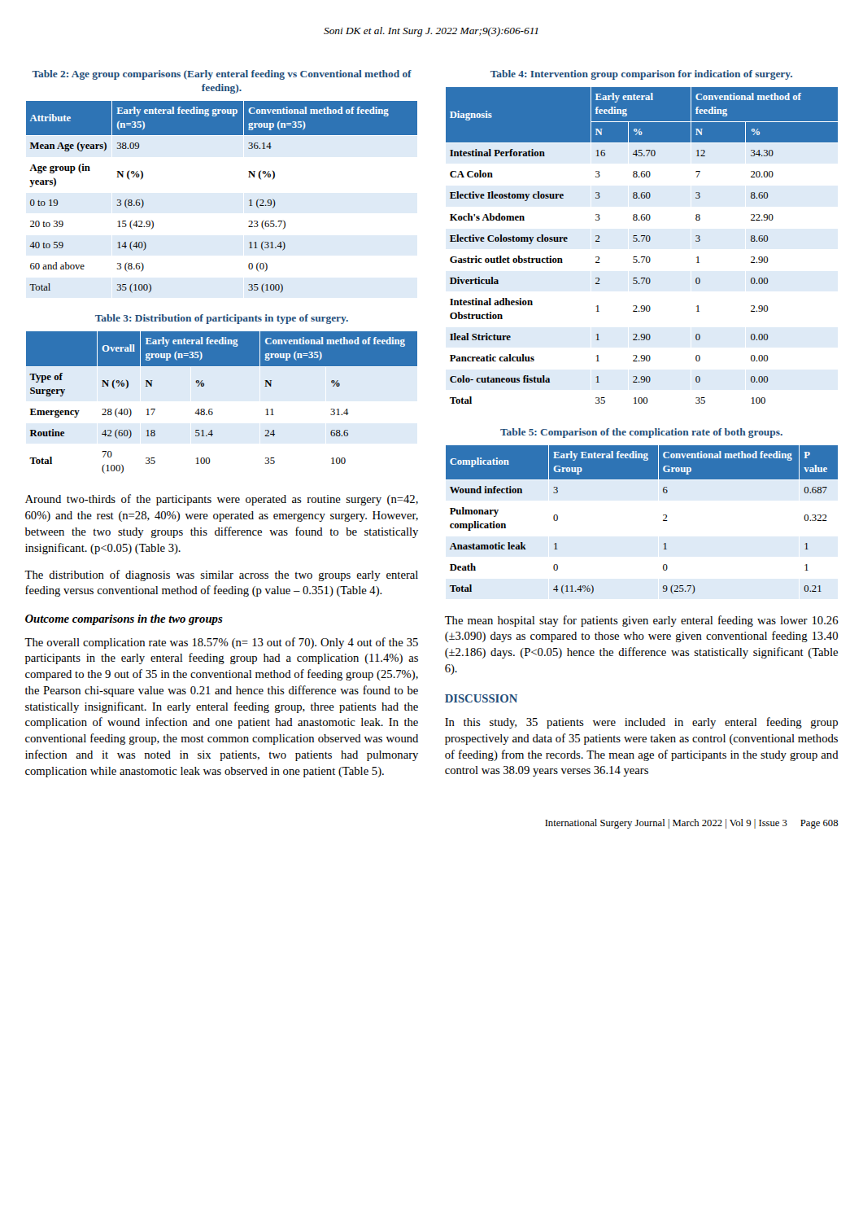Soni DK et al. Int Surg J. 2022 Mar;9(3):606-611
Table 2: Age group comparisons (Early enteral feeding vs Conventional method of feeding).
| Attribute | Early enteral feeding group (n=35) | Conventional method of feeding group (n=35) |
| --- | --- | --- |
| Mean Age (years) | 38.09 | 36.14 |
| Age group (in years) | N (%) | N (%) |
| 0 to 19 | 3 (8.6) | 1 (2.9) |
| 20 to 39 | 15 (42.9) | 23 (65.7) |
| 40 to 59 | 14 (40) | 11 (31.4) |
| 60 and above | 3 (8.6) | 0 (0) |
| Total | 35 (100) | 35 (100) |
Table 3: Distribution of participants in type of surgery.
| | Overall | Early enteral feeding group (n=35) | Conventional method of feeding group (n=35) |
| --- | --- | --- | --- |
| Type of Surgery | N (%) | N | % | N | % |
| Emergency | 28 (40) | 17 | 48.6 | 11 | 31.4 |
| Routine | 42 (60) | 18 | 51.4 | 24 | 68.6 |
| Total | 70 (100) | 35 | 100 | 35 | 100 |
Around two-thirds of the participants were operated as routine surgery (n=42, 60%) and the rest (n=28, 40%) were operated as emergency surgery. However, between the two study groups this difference was found to be statistically insignificant. (p<0.05) (Table 3).
The distribution of diagnosis was similar across the two groups early enteral feeding versus conventional method of feeding (p value – 0.351) (Table 4).
Outcome comparisons in the two groups
The overall complication rate was 18.57% (n= 13 out of 70). Only 4 out of the 35 participants in the early enteral feeding group had a complication (11.4%) as compared to the 9 out of 35 in the conventional method of feeding group (25.7%), the Pearson chi-square value was 0.21 and hence this difference was found to be statistically insignificant. In early enteral feeding group, three patients had the complication of wound infection and one patient had anastomotic leak. In the conventional feeding group, the most common complication observed was wound infection and it was noted in six patients, two patients had pulmonary complication while anastomotic leak was observed in one patient (Table 5).
Table 4: Intervention group comparison for indication of surgery.
| Diagnosis | Early enteral feeding | Conventional method of feeding |
| --- | --- | --- |
| N | % | N | % |
| Intestinal Perforation | 16 | 45.70 | 12 | 34.30 |
| CA Colon | 3 | 8.60 | 7 | 20.00 |
| Elective Ileostomy closure | 3 | 8.60 | 3 | 8.60 |
| Koch's Abdomen | 3 | 8.60 | 8 | 22.90 |
| Elective Colostomy closure | 2 | 5.70 | 3 | 8.60 |
| Gastric outlet obstruction | 2 | 5.70 | 1 | 2.90 |
| Diverticula | 2 | 5.70 | 0 | 0.00 |
| Intestinal adhesion Obstruction | 1 | 2.90 | 1 | 2.90 |
| Ileal Stricture | 1 | 2.90 | 0 | 0.00 |
| Pancreatic calculus | 1 | 2.90 | 0 | 0.00 |
| Colo- cutaneous fistula | 1 | 2.90 | 0 | 0.00 |
| Total | 35 | 100 | 35 | 100 |
Table 5: Comparison of the complication rate of both groups.
| Complication | Early Enteral feeding Group | Conventional method feeding Group | P value |
| --- | --- | --- | --- |
| Wound infection | 3 | 6 | 0.687 |
| Pulmonary complication | 0 | 2 | 0.322 |
| Anastamotic leak | 1 | 1 | 1 |
| Death | 0 | 0 | 1 |
| Total | 4 (11.4%) | 9 (25.7) | 0.21 |
The mean hospital stay for patients given early enteral feeding was lower 10.26 (±3.090) days as compared to those who were given conventional feeding 13.40 (±2.186) days. (P<0.05) hence the difference was statistically significant (Table 6).
DISCUSSION
In this study, 35 patients were included in early enteral feeding group prospectively and data of 35 patients were taken as control (conventional methods of feeding) from the records. The mean age of participants in the study group and control was 38.09 years verses 36.14 years
International Surgery Journal | March 2022 | Vol 9 | Issue 3 Page 608